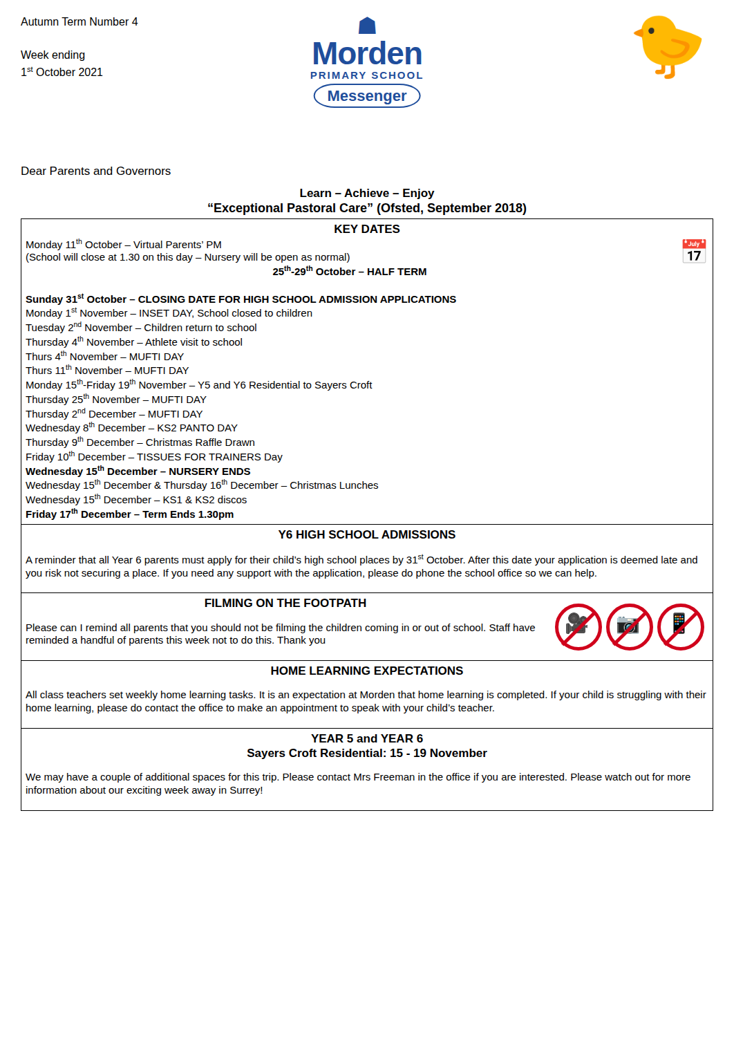Autumn Term Number 4
Week ending
1st October 2021
☗
Morden
PRIMARY SCHOOL
Messenger
🐤
Dear Parents and Governors
Learn – Achieve – Enjoy
“Exceptional Pastoral Care” (Ofsted, September 2018)
| KEY DATES 📅 Monday 11 th October – Virtual Parents’ PM (School will close at 1.30 on this day – Nursery will be open as normal) 25 th -29 th October – HALF TERM Sunday 31 st October – CLOSING DATE FOR HIGH SCHOOL ADMISSION APPLICATIONS Monday 1 st November – INSET DAY, School closed to children Tuesday 2 nd November – Children return to school Thursday 4 th November – Athlete visit to school Thurs 4 th November – MUFTI DAY Thurs 11 th November – MUFTI DAY Monday 15 th -Friday 19 th November – Y5 and Y6 Residential to Sayers Croft Thursday 25 th November – MUFTI DAY Thursday 2 nd December – MUFTI DAY Wednesday 8 th December – KS2 PANTO DAY Thursday 9 th December – Christmas Raffle Drawn Friday 10 th December – TISSUES FOR TRAINERS Day Wednesday 15 th December – NURSERY ENDS Wednesday 15 th December & Thursday 16 th December – Christmas Lunches Wednesday 15 th December – KS1 & KS2 discos Friday 17 th December – Term Ends 1.30pm |
| Y6 HIGH SCHOOL ADMISSIONS A reminder that all Year 6 parents must apply for their child’s high school places by 31 st October. After this date your application is deemed late and you risk not securing a place. If you need any support with the application, please do phone the school office so we can help. |
| FILMING ON THE FOOTPATH Please can I remind all parents that you should not be filming the children coming in or out of school. Staff have reminded a handful of parents this week not to do this. Thank you 🎥 📷 📱 |
| HOME LEARNING EXPECTATIONS All class teachers set weekly home learning tasks. It is an expectation at Morden that home learning is completed. If your child is struggling with their home learning, please do contact the office to make an appointment to speak with your child’s teacher. |
| YEAR 5 and YEAR 6 Sayers Croft Residential: 15 - 19 November We may have a couple of additional spaces for this trip. Please contact Mrs Freeman in the office if you are interested. Please watch out for more information about our exciting week away in Surrey! |